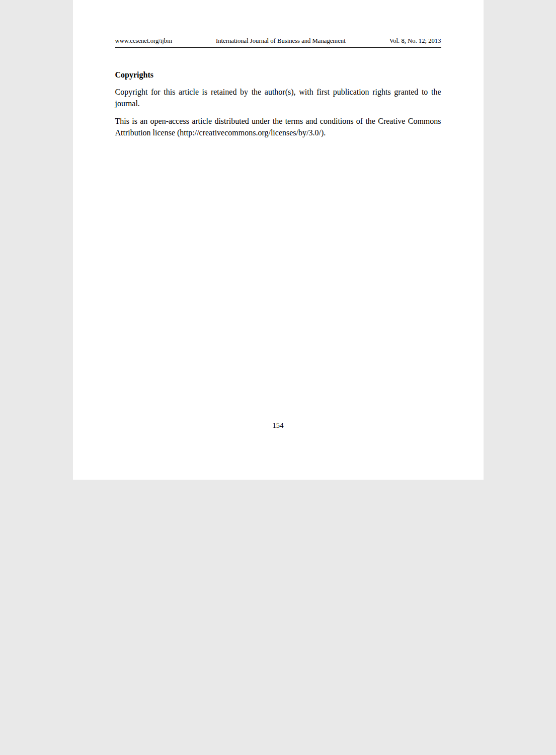www.ccsenet.org/ijbm International Journal of Business and Management Vol. 8, No. 12; 2013
Copyrights
Copyright for this article is retained by the author(s), with first publication rights granted to the journal.
This is an open-access article distributed under the terms and conditions of the Creative Commons Attribution license (http://creativecommons.org/licenses/by/3.0/).
154